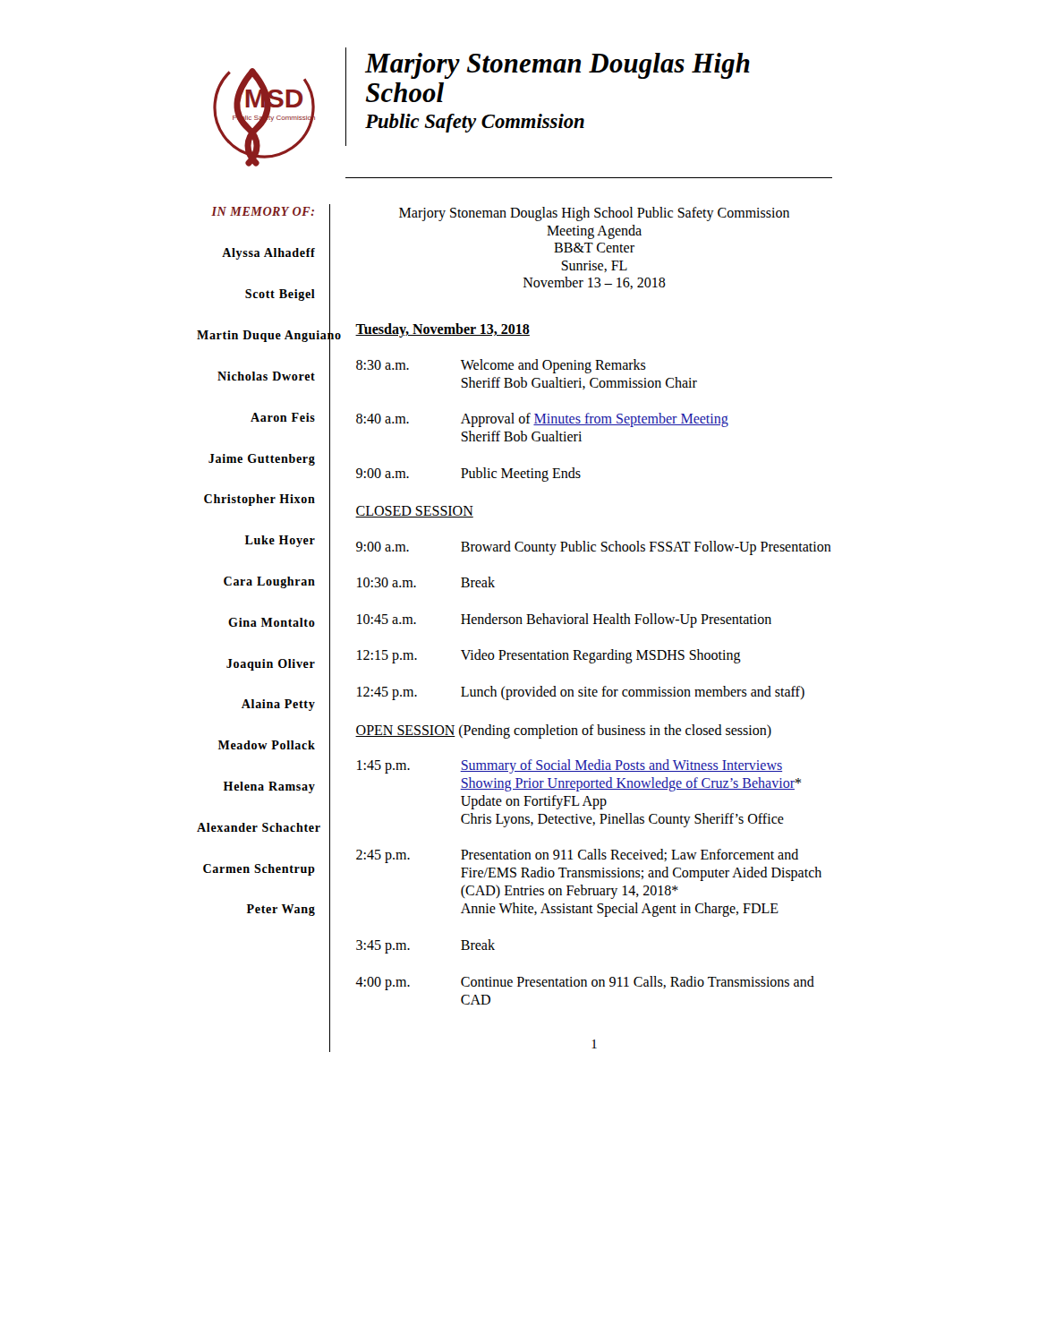MSD Public Safety Commission
Marjory Stoneman Douglas High School
Public Safety Commission
IN MEMORY OF:
Alyssa Alhadeff
Scott Beigel
Martin Duque Anguiano
Nicholas Dworet
Aaron Feis
Jaime Guttenberg
Christopher Hixon
Luke Hoyer
Cara Loughran
Gina Montalto
Joaquin Oliver
Alaina Petty
Meadow Pollack
Helena Ramsay
Alexander Schachter
Carmen Schentrup
Peter Wang
Marjory Stoneman Douglas High School Public Safety Commission
Meeting Agenda
BB&T Center
Sunrise, FL
November 13 – 16, 2018
Tuesday, November 13, 2018
| 8:30 a.m. | Welcome and Opening Remarks Sheriff Bob Gualtieri, Commission Chair |
| 8:40 a.m. | Approval of Minutes from September Meeting Sheriff Bob Gualtieri |
| 9:00 a.m. | Public Meeting Ends |
CLOSED SESSION
| 9:00 a.m. | Broward County Public Schools FSSAT Follow-Up Presentation |
| 10:30 a.m. | Break |
| 10:45 a.m. | Henderson Behavioral Health Follow-Up Presentation |
| 12:15 p.m. | Video Presentation Regarding MSDHS Shooting |
| 12:45 p.m. | Lunch (provided on site for commission members and staff) |
OPEN SESSION (Pending completion of business in the closed session)
| 1:45 p.m. | Summary of Social Media Posts and Witness Interviews Showing Prior Unreported Knowledge of Cruz’s Behavior * Update on FortifyFL App Chris Lyons, Detective, Pinellas County Sheriff’s Office |
| 2:45 p.m. | Presentation on 911 Calls Received; Law Enforcement and Fire/EMS Radio Transmissions; and Computer Aided Dispatch (CAD) Entries on February 14, 2018* Annie White, Assistant Special Agent in Charge, FDLE |
| 3:45 p.m. | Break |
| 4:00 p.m. | Continue Presentation on 911 Calls, Radio Transmissions and CAD |
1